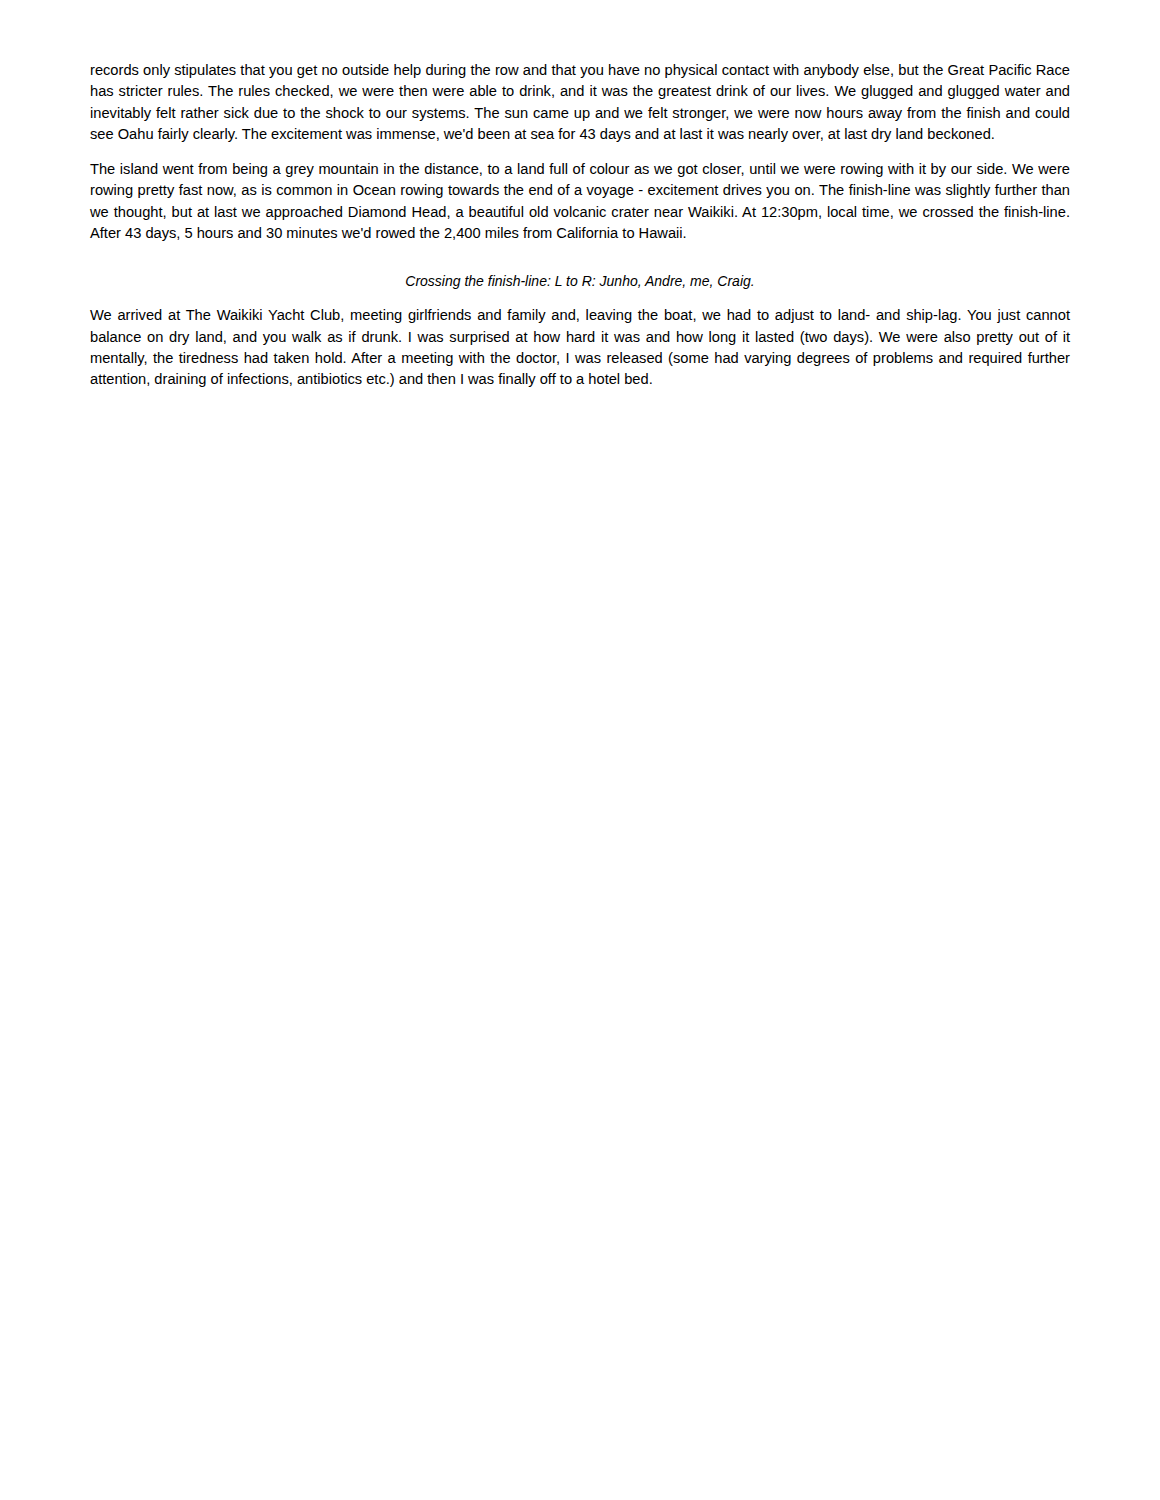records only stipulates that you get no outside help during the row and that you have no physical contact with anybody else, but the Great Pacific Race has stricter rules. The rules checked, we were then were able to drink, and it was the greatest drink of our lives. We glugged and glugged water and inevitably felt rather sick due to the shock to our systems. The sun came up and we felt stronger, we were now hours away from the finish and could see Oahu fairly clearly. The excitement was immense, we'd been at sea for 43 days and at last it was nearly over, at last dry land beckoned.
The island went from being a grey mountain in the distance, to a land full of colour as we got closer, until we were rowing with it by our side. We were rowing pretty fast now, as is common in Ocean rowing towards the end of a voyage - excitement drives you on. The finish-line was slightly further than we thought, but at last we approached Diamond Head, a beautiful old volcanic crater near Waikiki. At 12:30pm, local time, we crossed the finish-line. After 43 days, 5 hours and 30 minutes we'd rowed the 2,400 miles from California to Hawaii.
Crossing the finish-line: L to R: Junho, Andre, me, Craig.
We arrived at The Waikiki Yacht Club, meeting girlfriends and family and, leaving the boat, we had to adjust to land- and ship-lag. You just cannot balance on dry land, and you walk as if drunk. I was surprised at how hard it was and how long it lasted (two days). We were also pretty out of it mentally, the tiredness had taken hold. After a meeting with the doctor, I was released (some had varying degrees of problems and required further attention, draining of infections, antibiotics etc.) and then I was finally off to a hotel bed.